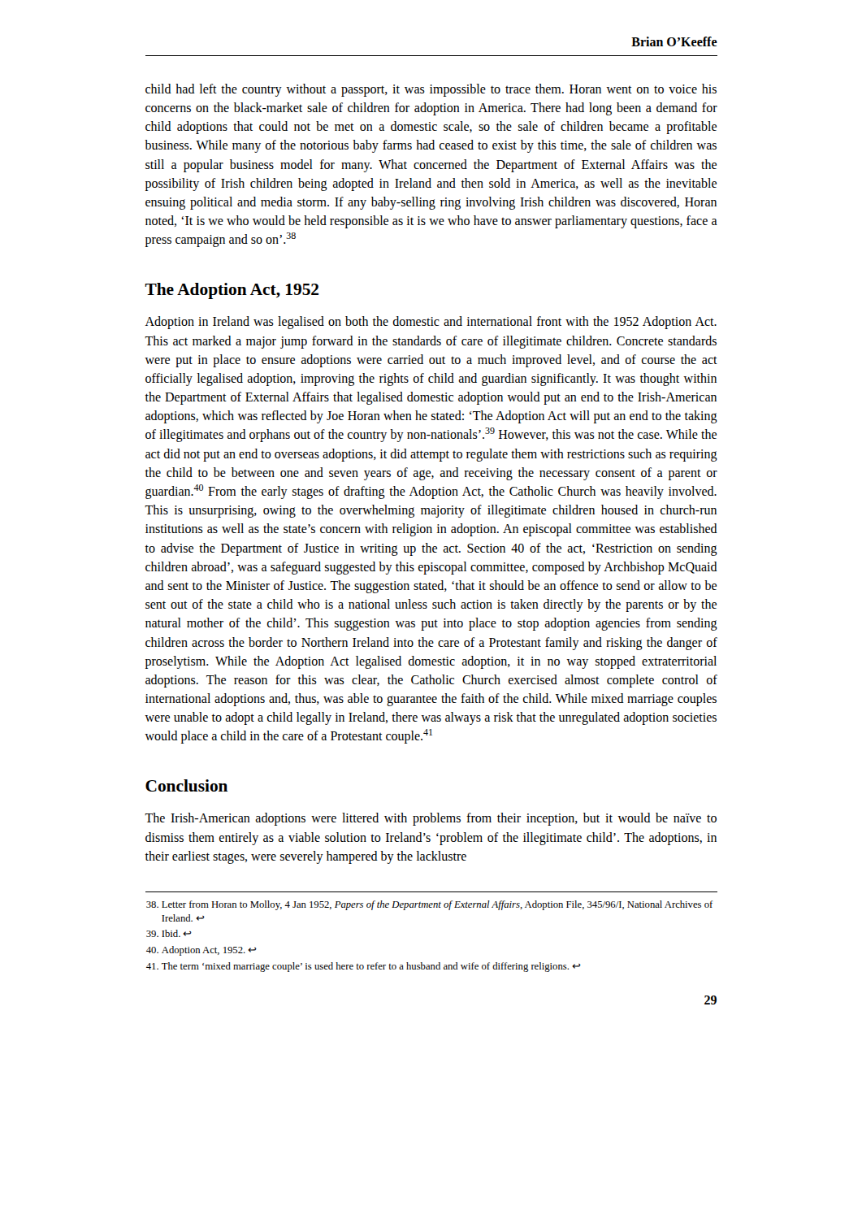Brian O’Keeffe
child had left the country without a passport, it was impossible to trace them. Horan went on to voice his concerns on the black-market sale of children for adoption in America. There had long been a demand for child adoptions that could not be met on a domestic scale, so the sale of children became a profitable business. While many of the notorious baby farms had ceased to exist by this time, the sale of children was still a popular business model for many. What concerned the Department of External Affairs was the possibility of Irish children being adopted in Ireland and then sold in America, as well as the inevitable ensuing political and media storm. If any baby-selling ring involving Irish children was discovered, Horan noted, ‘It is we who would be held responsible as it is we who have to answer parliamentary questions, face a press campaign and so on’.38
The Adoption Act, 1952
Adoption in Ireland was legalised on both the domestic and international front with the 1952 Adoption Act. This act marked a major jump forward in the standards of care of illegitimate children. Concrete standards were put in place to ensure adoptions were carried out to a much improved level, and of course the act officially legalised adoption, improving the rights of child and guardian significantly. It was thought within the Department of External Affairs that legalised domestic adoption would put an end to the Irish-American adoptions, which was reflected by Joe Horan when he stated: ‘The Adoption Act will put an end to the taking of illegitimates and orphans out of the country by non-nationals’.39 However, this was not the case. While the act did not put an end to overseas adoptions, it did attempt to regulate them with restrictions such as requiring the child to be between one and seven years of age, and receiving the necessary consent of a parent or guardian.40 From the early stages of drafting the Adoption Act, the Catholic Church was heavily involved. This is unsurprising, owing to the overwhelming majority of illegitimate children housed in church-run institutions as well as the state’s concern with religion in adoption. An episcopal committee was established to advise the Department of Justice in writing up the act. Section 40 of the act, ‘Restriction on sending children abroad’, was a safeguard suggested by this episcopal committee, composed by Archbishop McQuaid and sent to the Minister of Justice. The suggestion stated, ‘that it should be an offence to send or allow to be sent out of the state a child who is a national unless such action is taken directly by the parents or by the natural mother of the child’. This suggestion was put into place to stop adoption agencies from sending children across the border to Northern Ireland into the care of a Protestant family and risking the danger of proselytism. While the Adoption Act legalised domestic adoption, it in no way stopped extraterritorial adoptions. The reason for this was clear, the Catholic Church exercised almost complete control of international adoptions and, thus, was able to guarantee the faith of the child. While mixed marriage couples were unable to adopt a child legally in Ireland, there was always a risk that the unregulated adoption societies would place a child in the care of a Protestant couple.41
Conclusion
The Irish-American adoptions were littered with problems from their inception, but it would be naïve to dismiss them entirely as a viable solution to Ireland’s ‘problem of the illegitimate child’. The adoptions, in their earliest stages, were severely hampered by the lacklustre
Letter from Horan to Molloy, 4 Jan 1952, Papers of the Department of External Affairs, Adoption File, 345/96/I, National Archives of Ireland. ↩
Ibid. ↩
Adoption Act, 1952. ↩
The term ‘mixed marriage couple’ is used here to refer to a husband and wife of differing religions. ↩
29